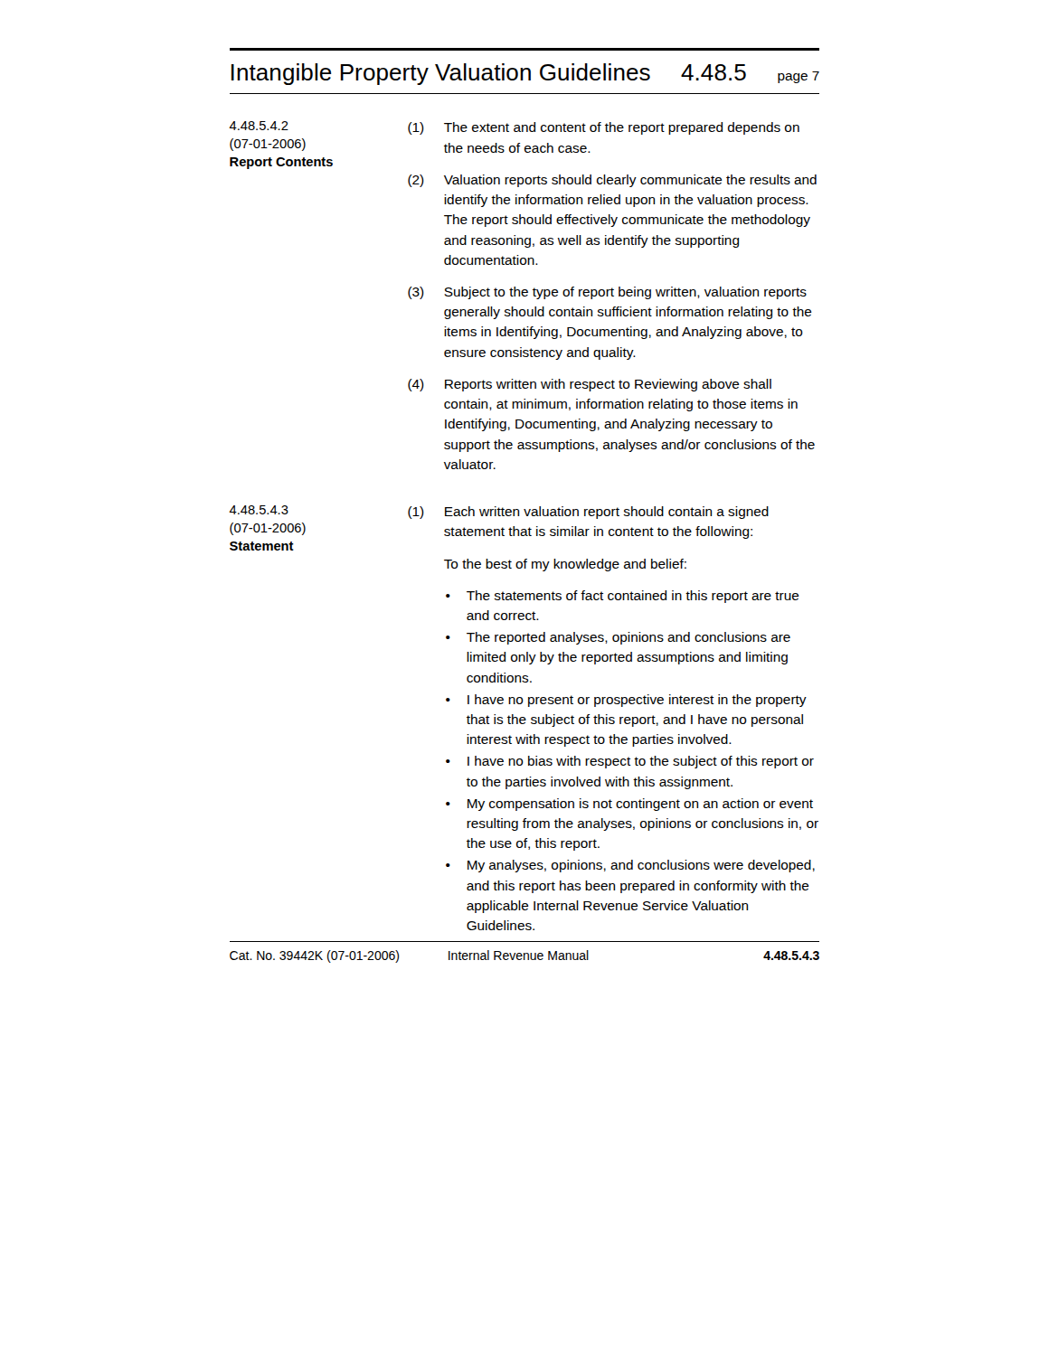Intangible Property Valuation Guidelines 4.48.5
page 7
4.48.5.4.2
(07-01-2006)
Report Contents
(1) The extent and content of the report prepared depends on the needs of each case.
(2) Valuation reports should clearly communicate the results and identify the information relied upon in the valuation process. The report should effectively communicate the methodology and reasoning, as well as identify the supporting documentation.
(3) Subject to the type of report being written, valuation reports generally should contain sufficient information relating to the items in Identifying, Documenting, and Analyzing above, to ensure consistency and quality.
(4) Reports written with respect to Reviewing above shall contain, at minimum, information relating to those items in Identifying, Documenting, and Analyzing necessary to support the assumptions, analyses and/or conclusions of the valuator.
4.48.5.4.3
(07-01-2006)
Statement
(1) Each written valuation report should contain a signed statement that is similar in content to the following:
To the best of my knowledge and belief:
The statements of fact contained in this report are true and correct.
The reported analyses, opinions and conclusions are limited only by the reported assumptions and limiting conditions.
I have no present or prospective interest in the property that is the subject of this report, and I have no personal interest with respect to the parties involved.
I have no bias with respect to the subject of this report or to the parties involved with this assignment.
My compensation is not contingent on an action or event resulting from the analyses, opinions or conclusions in, or the use of, this report.
My analyses, opinions, and conclusions were developed, and this report has been prepared in conformity with the applicable Internal Revenue Service Valuation Guidelines.
Cat. No. 39442K (07-01-2006)
Internal Revenue Manual
4.48.5.4.3